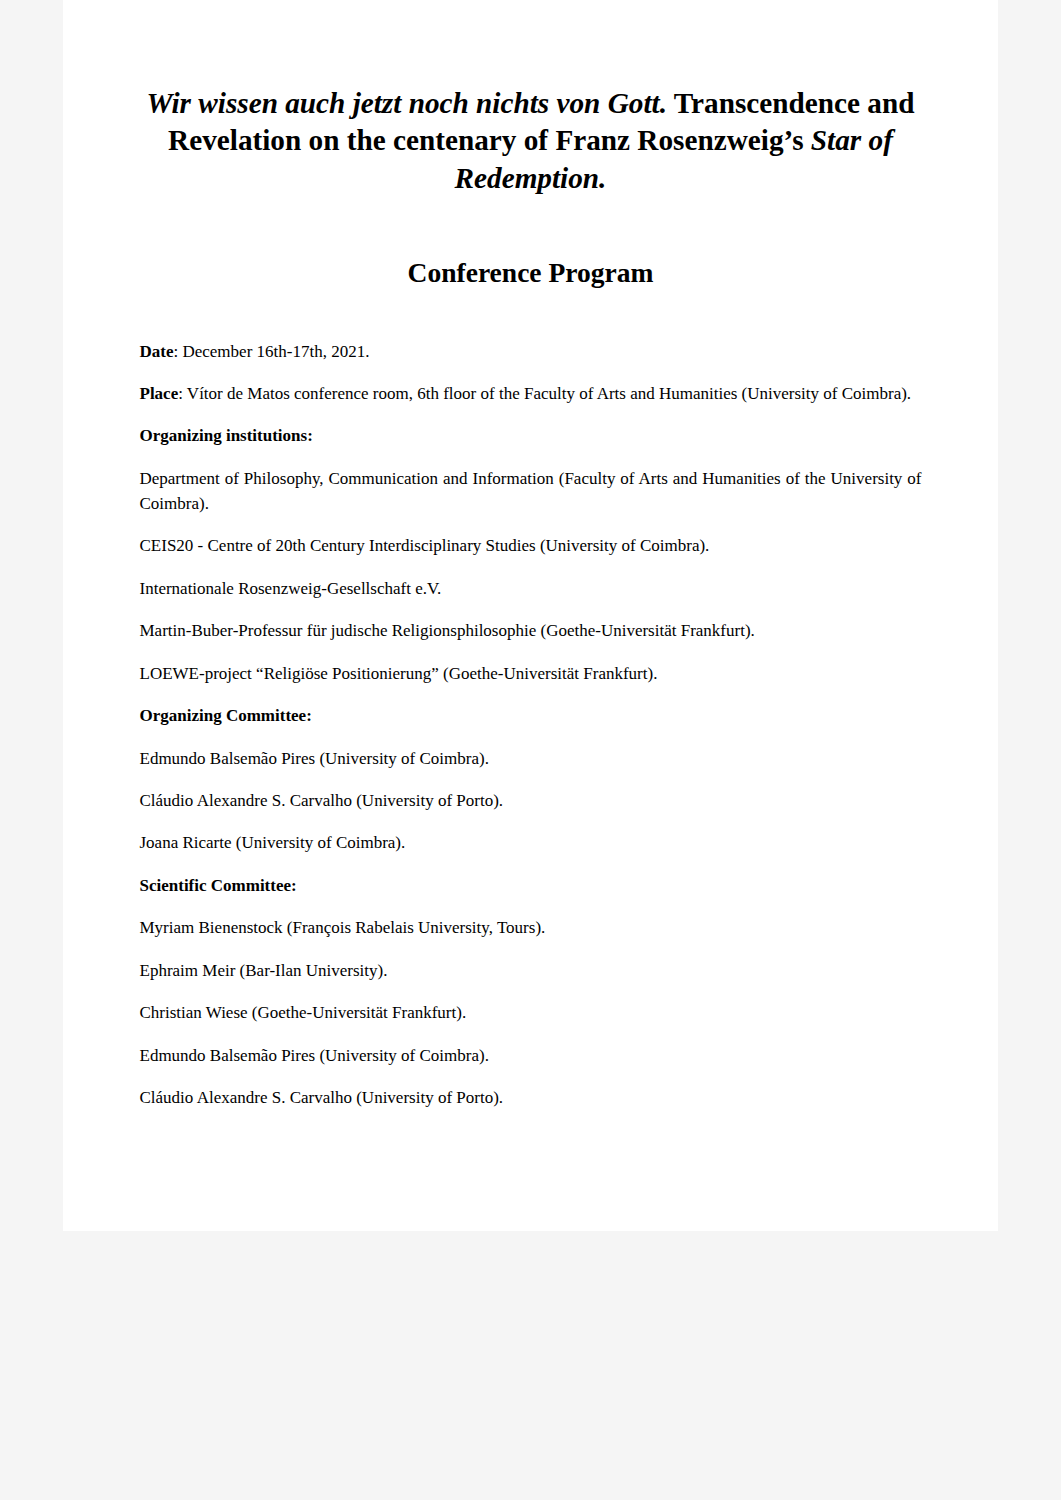Wir wissen auch jetzt noch nichts von Gott. Transcendence and Revelation on the centenary of Franz Rosenzweig’s Star of Redemption.
Conference Program
Date: December 16th-17th, 2021.
Place: Vítor de Matos conference room, 6th floor of the Faculty of Arts and Humanities (University of Coimbra).
Organizing institutions:
Department of Philosophy, Communication and Information (Faculty of Arts and Humanities of the University of Coimbra).
CEIS20 - Centre of 20th Century Interdisciplinary Studies (University of Coimbra).
Internationale Rosenzweig-Gesellschaft e.V.
Martin-Buber-Professur für judische Religionsphilosophie (Goethe-Universität Frankfurt).
LOEWE-project “Religiöse Positionierung” (Goethe-Universität Frankfurt).
Organizing Committee:
Edmundo Balsemão Pires (University of Coimbra).
Cláudio Alexandre S. Carvalho (University of Porto).
Joana Ricarte (University of Coimbra).
Scientific Committee:
Myriam Bienenstock (François Rabelais University, Tours).
Ephraim Meir (Bar-Ilan University).
Christian Wiese (Goethe-Universität Frankfurt).
Edmundo Balsemão Pires (University of Coimbra).
Cláudio Alexandre S. Carvalho (University of Porto).